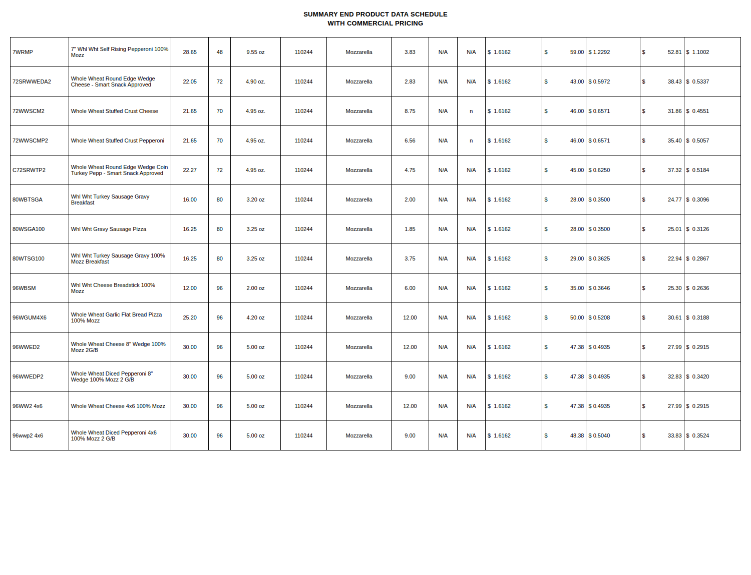SUMMARY END PRODUCT DATA SCHEDULE
WITH COMMERCIAL PRICING
| 7WRMP | 7" Whl Wht Self Rising Pepperoni 100% Mozz | 28.65 | 48 | 9.55 oz | 110244 | Mozzarella | 3.83 | N/A | N/A | $ 1.6162 | $ 59.00 | $ 1.2292 | $ 52.81 | $ 1.1002 |
| 72SRWWEDA2 | Whole Wheat Round Edge Wedge Cheese - Smart Snack Approved | 22.05 | 72 | 4.90 oz. | 110244 | Mozzarella | 2.83 | N/A | N/A | $ 1.6162 | $ 43.00 | $ 0.5972 | $ 38.43 | $ 0.5337 |
| 72WWSCM2 | Whole Wheat Stuffed Crust Cheese | 21.65 | 70 | 4.95 oz. | 110244 | Mozzarella | 8.75 | N/A | n | $ 1.6162 | $ 46.00 | $ 0.6571 | $ 31.86 | $ 0.4551 |
| 72WWSCMP2 | Whole Wheat Stuffed Crust Pepperoni | 21.65 | 70 | 4.95 oz. | 110244 | Mozzarella | 6.56 | N/A | n | $ 1.6162 | $ 46.00 | $ 0.6571 | $ 35.40 | $ 0.5057 |
| C72SRWTP2 | Whole Wheat Round Edge Wedge Coin Turkey Pepp - Smart Snack Approved | 22.27 | 72 | 4.95 oz. | 110244 | Mozzarella | 4.75 | N/A | N/A | $ 1.6162 | $ 45.00 | $ 0.6250 | $ 37.32 | $ 0.5184 |
| 80WBTSGA | Whl Wht Turkey Sausage Gravy Breakfast | 16.00 | 80 | 3.20 oz | 110244 | Mozzarella | 2.00 | N/A | N/A | $ 1.6162 | $ 28.00 | $ 0.3500 | $ 24.77 | $ 0.3096 |
| 80WSGA100 | Whl Wht Gravy Sausage Pizza | 16.25 | 80 | 3.25 oz | 110244 | Mozzarella | 1.85 | N/A | N/A | $ 1.6162 | $ 28.00 | $ 0.3500 | $ 25.01 | $ 0.3126 |
| 80WTSG100 | Whl Wht Turkey Sausage Gravy 100% Mozz Breakfast | 16.25 | 80 | 3.25 oz | 110244 | Mozzarella | 3.75 | N/A | N/A | $ 1.6162 | $ 29.00 | $ 0.3625 | $ 22.94 | $ 0.2867 |
| 96WBSM | Whl Wht Cheese Breadstick 100% Mozz | 12.00 | 96 | 2.00 oz | 110244 | Mozzarella | 6.00 | N/A | N/A | $ 1.6162 | $ 35.00 | $ 0.3646 | $ 25.30 | $ 0.2636 |
| 96WGUM4X6 | Whole Wheat Garlic Flat Bread Pizza 100% Mozz | 25.20 | 96 | 4.20 oz | 110244 | Mozzarella | 12.00 | N/A | N/A | $ 1.6162 | $ 50.00 | $ 0.5208 | $ 30.61 | $ 0.3188 |
| 96WWED2 | Whole Wheat Cheese 8" Wedge 100% Mozz 2G/B | 30.00 | 96 | 5.00 oz | 110244 | Mozzarella | 12.00 | N/A | N/A | $ 1.6162 | $ 47.38 | $ 0.4935 | $ 27.99 | $ 0.2915 |
| 96WWEDP2 | Whole Wheat Diced Pepperoni 8" Wedge 100% Mozz 2 G/B | 30.00 | 96 | 5.00 oz | 110244 | Mozzarella | 9.00 | N/A | N/A | $ 1.6162 | $ 47.38 | $ 0.4935 | $ 32.83 | $ 0.3420 |
| 96WW2 4x6 | Whole Wheat Cheese 4x6 100% Mozz | 30.00 | 96 | 5.00 oz | 110244 | Mozzarella | 12.00 | N/A | N/A | $ 1.6162 | $ 47.38 | $ 0.4935 | $ 27.99 | $ 0.2915 |
| 96wwp2 4x6 | Whole Wheat Diced Pepperoni 4x6 100% Mozz 2 G/B | 30.00 | 96 | 5.00 oz | 110244 | Mozzarella | 9.00 | N/A | N/A | $ 1.6162 | $ 48.38 | $ 0.5040 | $ 33.83 | $ 0.3524 |